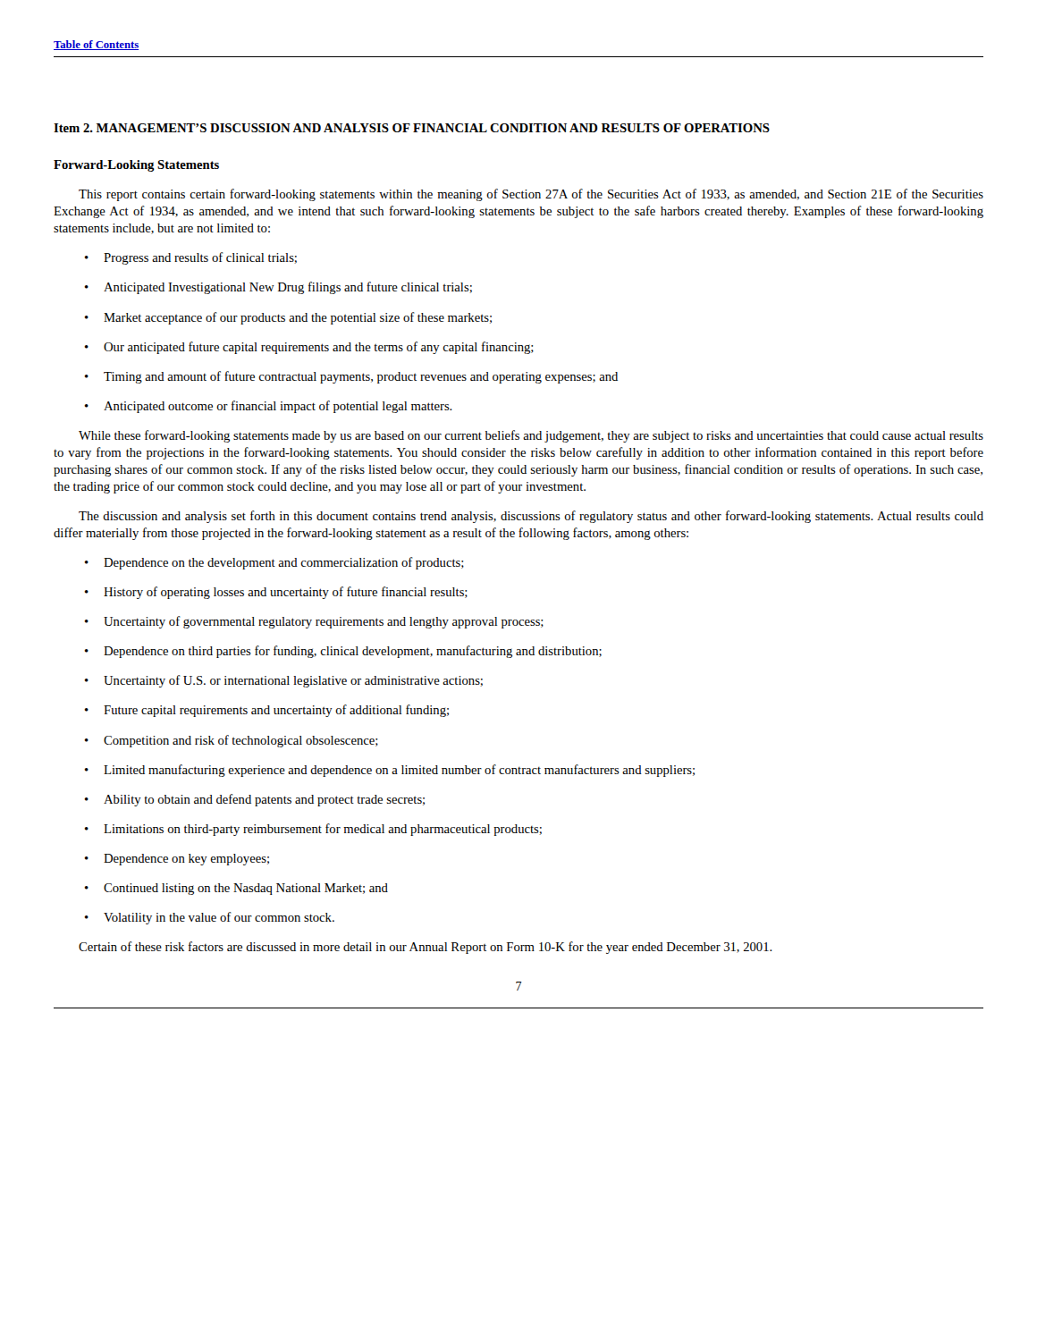Table of Contents
Item 2. MANAGEMENT’S DISCUSSION AND ANALYSIS OF FINANCIAL CONDITION AND RESULTS OF OPERATIONS
Forward-Looking Statements
This report contains certain forward-looking statements within the meaning of Section 27A of the Securities Act of 1933, as amended, and Section 21E of the Securities Exchange Act of 1934, as amended, and we intend that such forward-looking statements be subject to the safe harbors created thereby. Examples of these forward-looking statements include, but are not limited to:
Progress and results of clinical trials;
Anticipated Investigational New Drug filings and future clinical trials;
Market acceptance of our products and the potential size of these markets;
Our anticipated future capital requirements and the terms of any capital financing;
Timing and amount of future contractual payments, product revenues and operating expenses; and
Anticipated outcome or financial impact of potential legal matters.
While these forward-looking statements made by us are based on our current beliefs and judgement, they are subject to risks and uncertainties that could cause actual results to vary from the projections in the forward-looking statements. You should consider the risks below carefully in addition to other information contained in this report before purchasing shares of our common stock. If any of the risks listed below occur, they could seriously harm our business, financial condition or results of operations. In such case, the trading price of our common stock could decline, and you may lose all or part of your investment.
The discussion and analysis set forth in this document contains trend analysis, discussions of regulatory status and other forward-looking statements. Actual results could differ materially from those projected in the forward-looking statement as a result of the following factors, among others:
Dependence on the development and commercialization of products;
History of operating losses and uncertainty of future financial results;
Uncertainty of governmental regulatory requirements and lengthy approval process;
Dependence on third parties for funding, clinical development, manufacturing and distribution;
Uncertainty of U.S. or international legislative or administrative actions;
Future capital requirements and uncertainty of additional funding;
Competition and risk of technological obsolescence;
Limited manufacturing experience and dependence on a limited number of contract manufacturers and suppliers;
Ability to obtain and defend patents and protect trade secrets;
Limitations on third-party reimbursement for medical and pharmaceutical products;
Dependence on key employees;
Continued listing on the Nasdaq National Market; and
Volatility in the value of our common stock.
Certain of these risk factors are discussed in more detail in our Annual Report on Form 10-K for the year ended December 31, 2001.
7